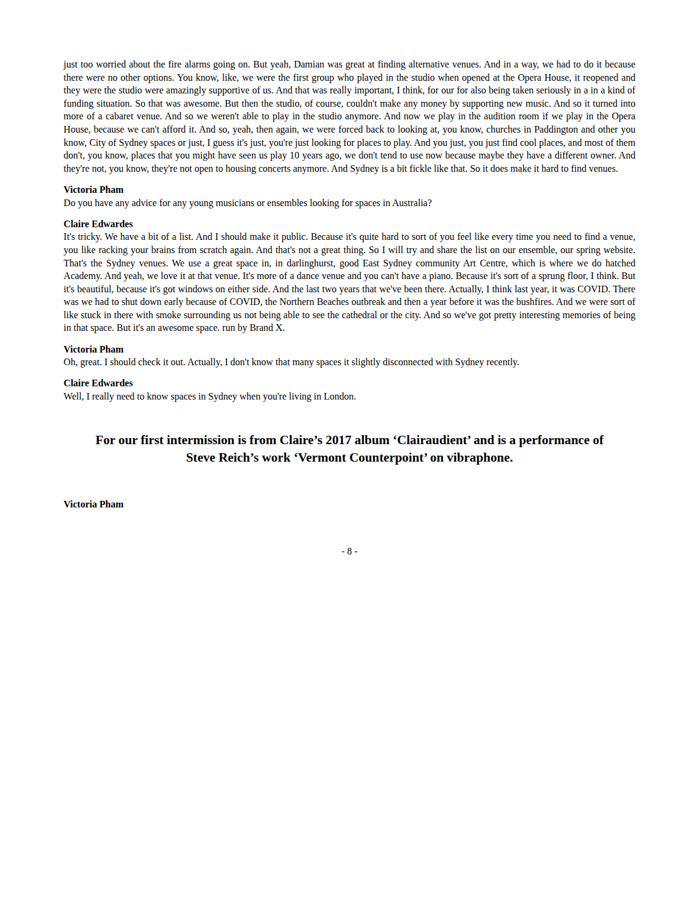just too worried about the fire alarms going on. But yeah, Damian was great at finding alternative venues. And in a way, we had to do it because there were no other options. You know, like, we were the first group who played in the studio when opened at the Opera House, it reopened and they were the studio were amazingly supportive of us. And that was really important, I think, for our for also being taken seriously in a in a kind of funding situation. So that was awesome. But then the studio, of course, couldn't make any money by supporting new music. And so it turned into more of a cabaret venue. And so we weren't able to play in the studio anymore. And now we play in the audition room if we play in the Opera House, because we can't afford it. And so, yeah, then again, we were forced back to looking at, you know, churches in Paddington and other you know, City of Sydney spaces or just, I guess it's just, you're just looking for places to play. And you just, you just find cool places, and most of them don't, you know, places that you might have seen us play 10 years ago, we don't tend to use now because maybe they have a different owner. And they're not, you know, they're not open to housing concerts anymore. And Sydney is a bit fickle like that. So it does make it hard to find venues.
Victoria Pham
Do you have any advice for any young musicians or ensembles looking for spaces in Australia?
Claire Edwardes
It's tricky. We have a bit of a list. And I should make it public. Because it's quite hard to sort of you feel like every time you need to find a venue, you like racking your brains from scratch again. And that's not a great thing. So I will try and share the list on our ensemble, our spring website. That's the Sydney venues. We use a great space in, in darlinghurst, good East Sydney community Art Centre, which is where we do hatched Academy. And yeah, we love it at that venue. It's more of a dance venue and you can't have a piano. Because it's sort of a sprung floor, I think. But it's beautiful, because it's got windows on either side. And the last two years that we've been there. Actually, I think last year, it was COVID. There was we had to shut down early because of COVID, the Northern Beaches outbreak and then a year before it was the bushfires. And we were sort of like stuck in there with smoke surrounding us not being able to see the cathedral or the city. And so we've got pretty interesting memories of being in that space. But it's an awesome space. run by Brand X.
Victoria Pham
Oh, great. I should check it out. Actually, I don't know that many spaces it slightly disconnected with Sydney recently.
Claire Edwardes
Well, I really need to know spaces in Sydney when you're living in London.
For our first intermission is from Claire’s 2017 album ‘Clairaudient’ and is a performance of Steve Reich’s work ‘Vermont Counterpoint’ on vibraphone.
Victoria Pham
- 8 -